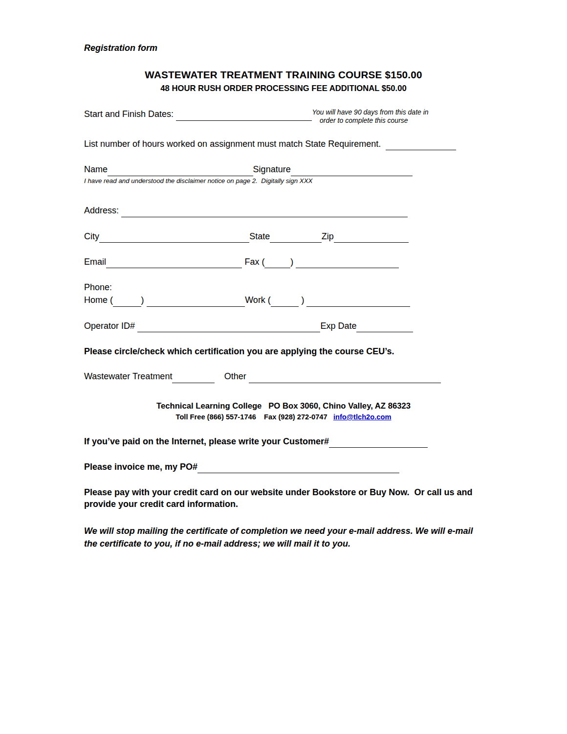Registration form
WASTEWATER TREATMENT TRAINING COURSE $150.00
48 HOUR RUSH ORDER PROCESSING FEE ADDITIONAL $50.00
Start and Finish Dates: You will have 90 days from this date in
order to complete this course
List number of hours worked on assignment must match State Requirement.
Name Signature
I have read and understood the disclaimer notice on page 2. Digitally sign XXX
Address:
City State Zip
Email Fax ( )
Phone:
Home ( ) Work ( )
Operator ID# Exp Date
Please circle/check which certification you are applying the course CEU’s.
Wastewater Treatment Other
Technical Learning College PO Box 3060, Chino Valley, AZ 86323
Toll Free (866) 557-1746 Fax (928) 272-0747 info@tlch2o.com
If you’ve paid on the Internet, please write your Customer#
Please invoice me, my PO#
Please pay with your credit card on our website under Bookstore or Buy Now. Or call us and provide your credit card information.
We will stop mailing the certificate of completion we need your e-mail address. We will e-mail the certificate to you, if no e-mail address; we will mail it to you.